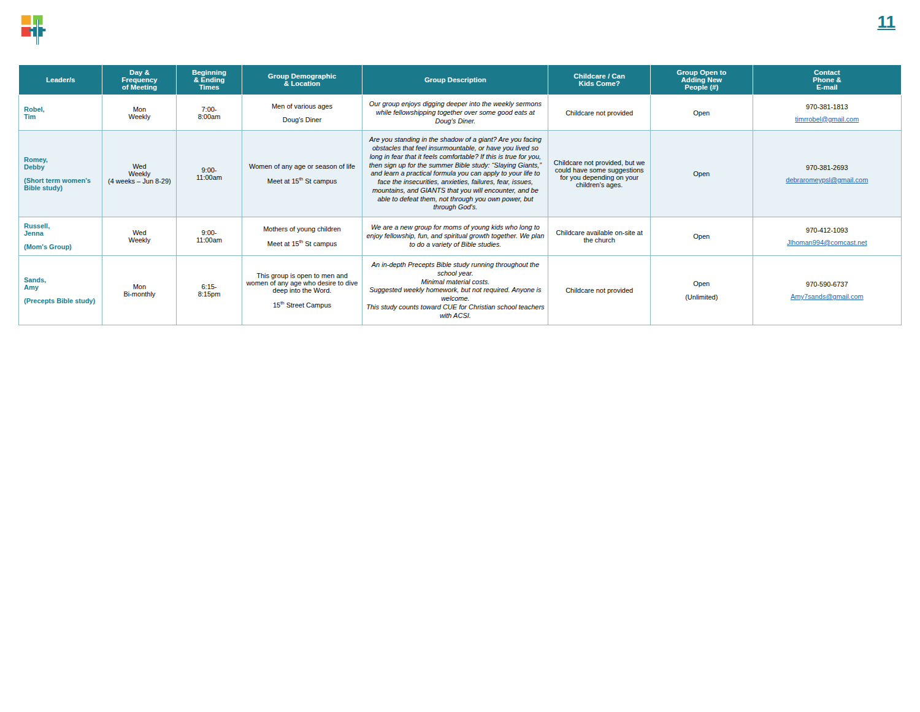11
| Leader/s | Day & Frequency of Meeting | Beginning & Ending Times | Group Demographic & Location | Group Description | Childcare / Can Kids Come? | Group Open to Adding New People (#) | Contact Phone & E-mail |
| --- | --- | --- | --- | --- | --- | --- | --- |
| Robel, Tim | Mon Weekly | 7:00- 8:00am | Men of various ages Doug's Diner | Our group enjoys digging deeper into the weekly sermons while fellowshipping together over some good eats at Doug's Diner. | Childcare not provided | Open | 970-381-1813 timrrobel@gmail.com |
| Romey, Debby (Short term women's Bible study) | Wed Weekly (4 weeks – Jun 8-29) | 9:00- 11:00am | Women of any age or season of life Meet at 15 th St campus | Are you standing in the shadow of a giant? Are you facing obstacles that feel insurmountable, or have you lived so long in fear that it feels comfortable? If this is true for you, then sign up for the summer Bible study: “Slaying Giants,” and learn a practical formula you can apply to your life to face the insecurities, anxieties, failures, fear, issues, mountains, and GIANTS that you will encounter, and be able to defeat them, not through you own power, but through God's. | Childcare not provided, but we could have some suggestions for you depending on your children's ages. | Open | 970-381-2693 debraromeypsl@gmail.com |
| Russell, Jenna (Mom's Group) | Wed Weekly | 9:00- 11:00am | Mothers of young children Meet at 15 th St campus | We are a new group for moms of young kids who long to enjoy fellowship, fun, and spiritual growth together. We plan to do a variety of Bible studies. | Childcare available on-site at the church | Open | 970-412-1093 Jlhoman994@comcast.net |
| Sands, Amy (Precepts Bible study) | Mon Bi-monthly | 6:15- 8:15pm | This group is open to men and women of any age who desire to dive deep into the Word. 15 th Street Campus | An in-depth Precepts Bible study running throughout the school year. Minimal material costs. Suggested weekly homework, but not required. Anyone is welcome. This study counts toward CUE for Christian school teachers with ACSI. | Childcare not provided | Open (Unlimited) | 970-590-6737 Amy7sands@gmail.com |